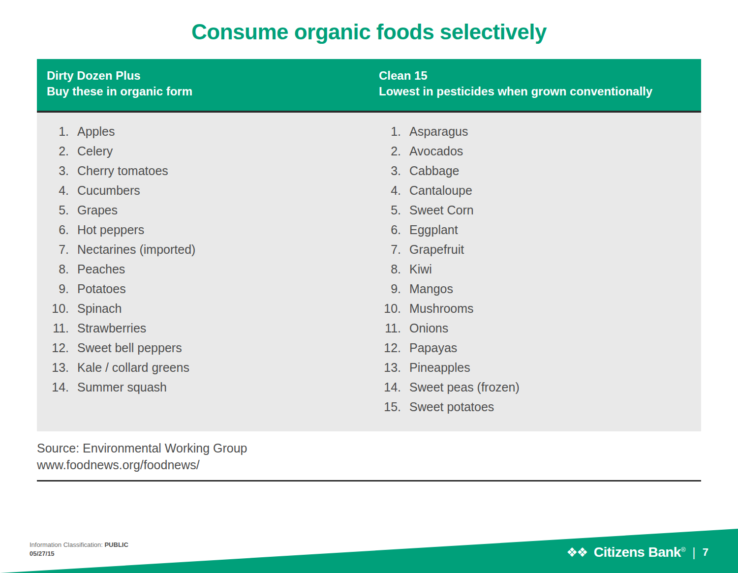Consume organic foods selectively
| Dirty Dozen Plus Buy these in organic form | Clean 15 Lowest in pesticides when grown conventionally |
| --- | --- |
| Apples Celery Cherry tomatoes Cucumbers Grapes Hot peppers Nectarines (imported) Peaches Potatoes Spinach Strawberries Sweet bell peppers Kale / collard greens Summer squash | Asparagus Avocados Cabbage Cantaloupe Sweet Corn Eggplant Grapefruit Kiwi Mangos Mushrooms Onions Papayas Pineapples Sweet peas (frozen) Sweet potatoes |
Source: Environmental Working Group
www.foodnews.org/foodnews/
Information Classification: PUBLIC
05/27/15
❖❖ Citizens Bank® | 7